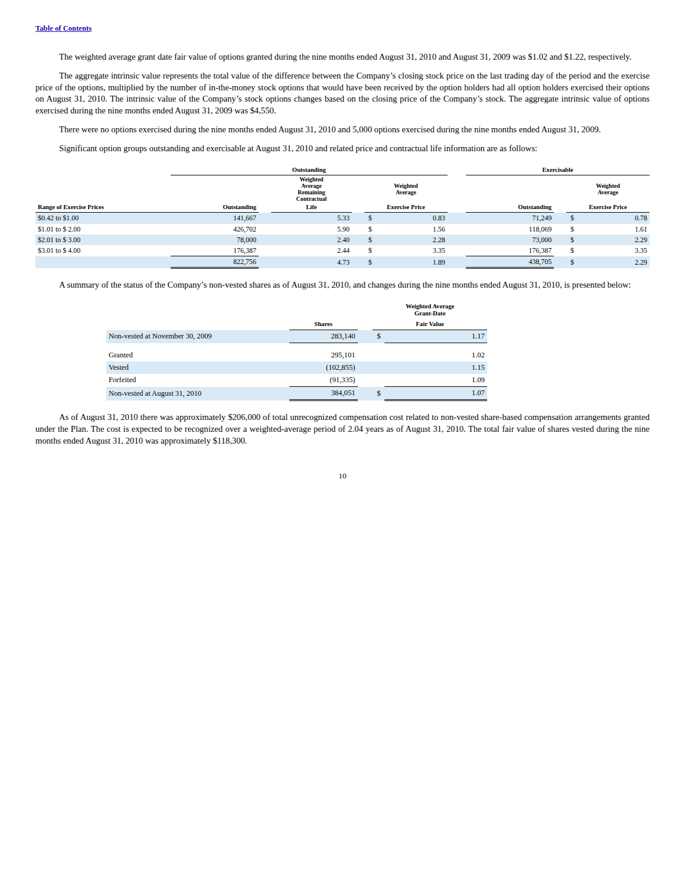Table of Contents
The weighted average grant date fair value of options granted during the nine months ended August 31, 2010 and August 31, 2009 was $1.02 and $1.22, respectively.
The aggregate intrinsic value represents the total value of the difference between the Company’s closing stock price on the last trading day of the period and the exercise price of the options, multiplied by the number of in-the-money stock options that would have been received by the option holders had all option holders exercised their options on August 31, 2010. The intrinsic value of the Company’s stock options changes based on the closing price of the Company’s stock. The aggregate intrinsic value of options exercised during the nine months ended August 31, 2009 was $4,550.
There were no options exercised during the nine months ended August 31, 2010 and 5,000 options exercised during the nine months ended August 31, 2009.
Significant option groups outstanding and exercisable at August 31, 2010 and related price and contractual life information are as follows:
| | Outstanding | | Exercisable |
| | | | Weighted Average Remaining Contractual | | Weighted Average | | | | Weighted Average |
| Range of Exercise Prices | Outstanding | | Life | | Exercise Price | | Outstanding | | Exercise Price |
| $0.42 to $1.00 | 141,667 | | 5.33 | | $ | 0.83 | | 71,249 | | $ | 0.78 |
| $1.01 to $ 2.00 | 426,702 | | 5.90 | | $ | 1.56 | | 118,069 | | $ | 1.61 |
| $2.01 to $ 3.00 | 78,000 | | 2.40 | | $ | 2.28 | | 73,000 | | $ | 2.29 |
| $3.01 to $ 4.00 | 176,387 | | 2.44 | | $ | 3.35 | | 176,387 | | $ | 3.35 |
| | 822,756 | | 4.73 | | $ | 1.89 | | 438,705 | | $ | 2.29 |
A summary of the status of the Company’s non-vested shares as of August 31, 2010, and changes during the nine months ended August 31, 2010, is presented below:
| | | | Weighted Average Grant-Date |
| | Shares | | Fair Value |
| Non-vested at November 30, 2009 | 283,140 | | $ | 1.17 |
| Granted | 295,101 | | | 1.02 |
| Vested | (102,855) | | | 1.15 |
| Forfeited | (91,335) | | | 1.09 |
| Non-vested at August 31, 2010 | 384,051 | | $ | 1.07 |
As of August 31, 2010 there was approximately $206,000 of total unrecognized compensation cost related to non-vested share-based compensation arrangements granted under the Plan. The cost is expected to be recognized over a weighted-average period of 2.04 years as of August 31, 2010. The total fair value of shares vested during the nine months ended August 31, 2010 was approximately $118,300.
10